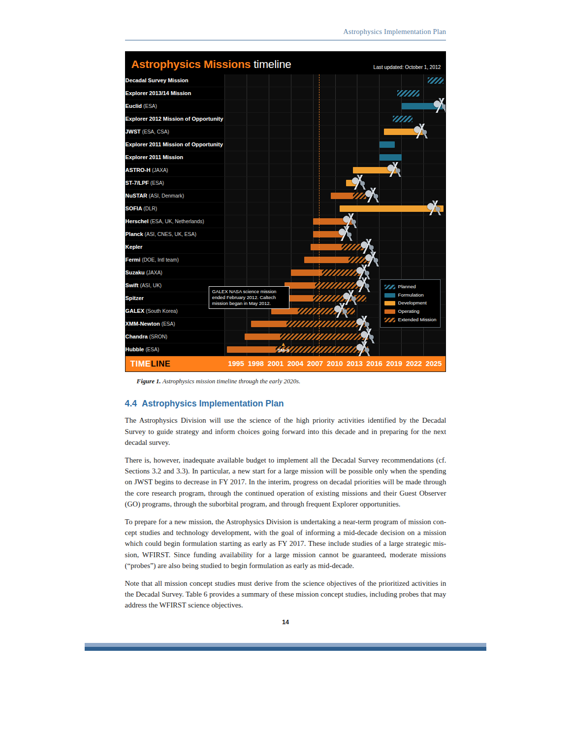Astrophysics Implementation Plan
Astrophysics Missions timeline
Last updated: October 1, 2012
| Decadal Survey Mission | |
| Explorer 2013/14 Mission | |
| Euclid (ESA) | |
| Explorer 2012 Mission of Opportunity | |
| JWST (ESA, CSA) | |
| Explorer 2011 Mission of Opportunity | |
| Explorer 2011 Mission | |
| ASTRO-H (JAXA) | |
| ST-7/LPF (ESA) | |
| NuSTAR (ASI, Denmark) | |
| SOFIA (DLR) | |
| Herschel (ESA, UK, Netherlands) | |
| Planck (ASI, CNES, UK, ESA) | |
| Kepler | |
| Fermi (DOE, Intl team) | |
| Suzaku (JAXA) | |
| Swift (ASI, UK) | |
| Spitzer | |
| GALEX (South Korea) | |
| XMM-Newton (ESA) | |
| Chandra (SRON) | |
| Hubble (ESA) | |
GALEX NASA science mission ended February 2012. Caltech mission began in May 2012.
Planned
Formulation
Development
Operating
Extended Mission
SM-4
TIMELINE
19951998200120042007 201020132016201920222025
Figure 1. Astrophysics mission timeline through the early 2020s.
4.4 Astrophysics Implementation Plan
The Astrophysics Division will use the science of the high priority activities identified by the Decadal Survey to guide strategy and inform choices going forward into this decade and in preparing for the next decadal survey.
There is, however, inadequate available budget to implement all the Decadal Survey recommendations (cf. Sections 3.2 and 3.3). In particular, a new start for a large mission will be possible only when the spending on JWST begins to decrease in FY 2017. In the interim, progress on decadal priorities will be made through the core research program, through the continued operation of existing missions and their Guest Observer (GO) programs, through the suborbital program, and through frequent Explorer opportunities.
To prepare for a new mission, the Astrophysics Division is undertaking a near-term program of mission concept studies and technology development, with the goal of informing a mid-decade decision on a mission which could begin formulation starting as early as FY 2017. These include studies of a large strategic mission, WFIRST. Since funding availability for a large mission cannot be guaranteed, moderate missions (“probes”) are also being studied to begin formulation as early as mid-decade.
Note that all mission concept studies must derive from the science objectives of the prioritized activities in the Decadal Survey. Table 6 provides a summary of these mission concept studies, including probes that may address the WFIRST science objectives.
14